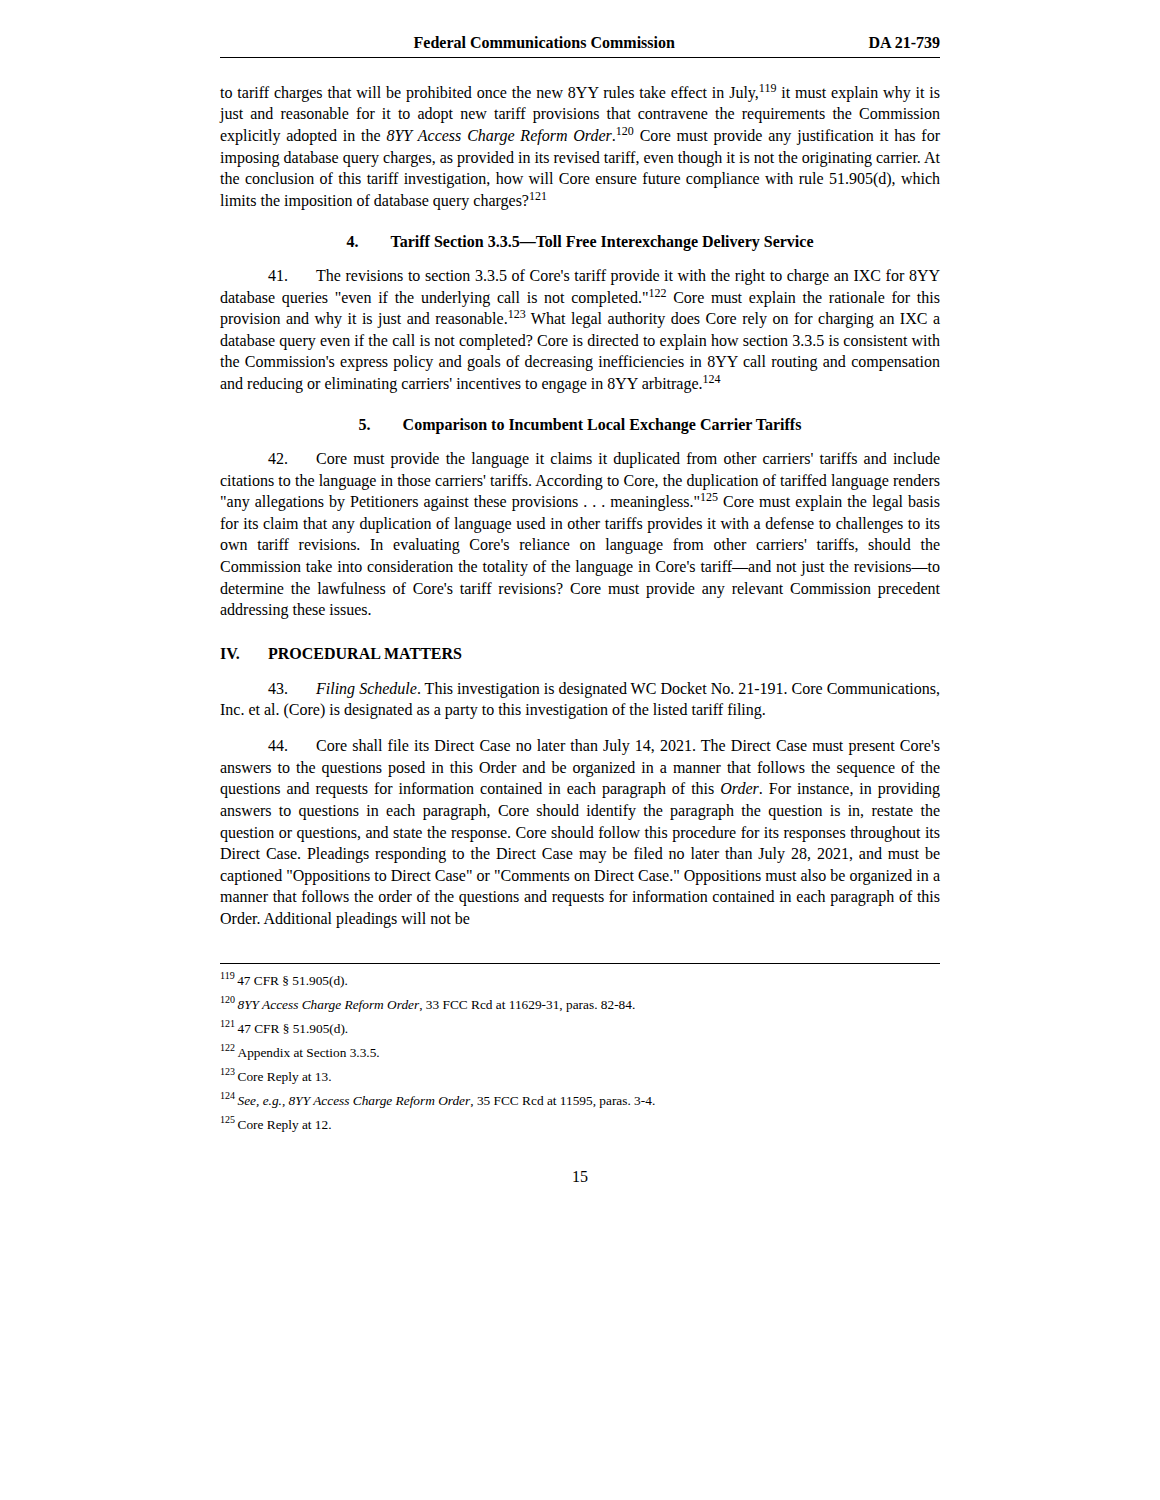Federal Communications Commission DA 21-739
to tariff charges that will be prohibited once the new 8YY rules take effect in July,119 it must explain why it is just and reasonable for it to adopt new tariff provisions that contravene the requirements the Commission explicitly adopted in the 8YY Access Charge Reform Order.120 Core must provide any justification it has for imposing database query charges, as provided in its revised tariff, even though it is not the originating carrier. At the conclusion of this tariff investigation, how will Core ensure future compliance with rule 51.905(d), which limits the imposition of database query charges?121
4. Tariff Section 3.3.5—Toll Free Interexchange Delivery Service
41. The revisions to section 3.3.5 of Core's tariff provide it with the right to charge an IXC for 8YY database queries "even if the underlying call is not completed."122 Core must explain the rationale for this provision and why it is just and reasonable.123 What legal authority does Core rely on for charging an IXC a database query even if the call is not completed? Core is directed to explain how section 3.3.5 is consistent with the Commission's express policy and goals of decreasing inefficiencies in 8YY call routing and compensation and reducing or eliminating carriers' incentives to engage in 8YY arbitrage.124
5. Comparison to Incumbent Local Exchange Carrier Tariffs
42. Core must provide the language it claims it duplicated from other carriers' tariffs and include citations to the language in those carriers' tariffs. According to Core, the duplication of tariffed language renders "any allegations by Petitioners against these provisions . . . meaningless."125 Core must explain the legal basis for its claim that any duplication of language used in other tariffs provides it with a defense to challenges to its own tariff revisions. In evaluating Core's reliance on language from other carriers' tariffs, should the Commission take into consideration the totality of the language in Core's tariff—and not just the revisions—to determine the lawfulness of Core's tariff revisions? Core must provide any relevant Commission precedent addressing these issues.
IV. PROCEDURAL MATTERS
43. Filing Schedule. This investigation is designated WC Docket No. 21-191. Core Communications, Inc. et al. (Core) is designated as a party to this investigation of the listed tariff filing.
44. Core shall file its Direct Case no later than July 14, 2021. The Direct Case must present Core's answers to the questions posed in this Order and be organized in a manner that follows the sequence of the questions and requests for information contained in each paragraph of this Order. For instance, in providing answers to questions in each paragraph, Core should identify the paragraph the question is in, restate the question or questions, and state the response. Core should follow this procedure for its responses throughout its Direct Case. Pleadings responding to the Direct Case may be filed no later than July 28, 2021, and must be captioned "Oppositions to Direct Case" or "Comments on Direct Case." Oppositions must also be organized in a manner that follows the order of the questions and requests for information contained in each paragraph of this Order. Additional pleadings will not be
11947 CFR § 51.905(d).
1208YY Access Charge Reform Order, 33 FCC Rcd at 11629-31, paras. 82-84.
12147 CFR § 51.905(d).
122Appendix at Section 3.3.5.
123Core Reply at 13.
124See, e.g., 8YY Access Charge Reform Order, 35 FCC Rcd at 11595, paras. 3-4.
125Core Reply at 12.
15